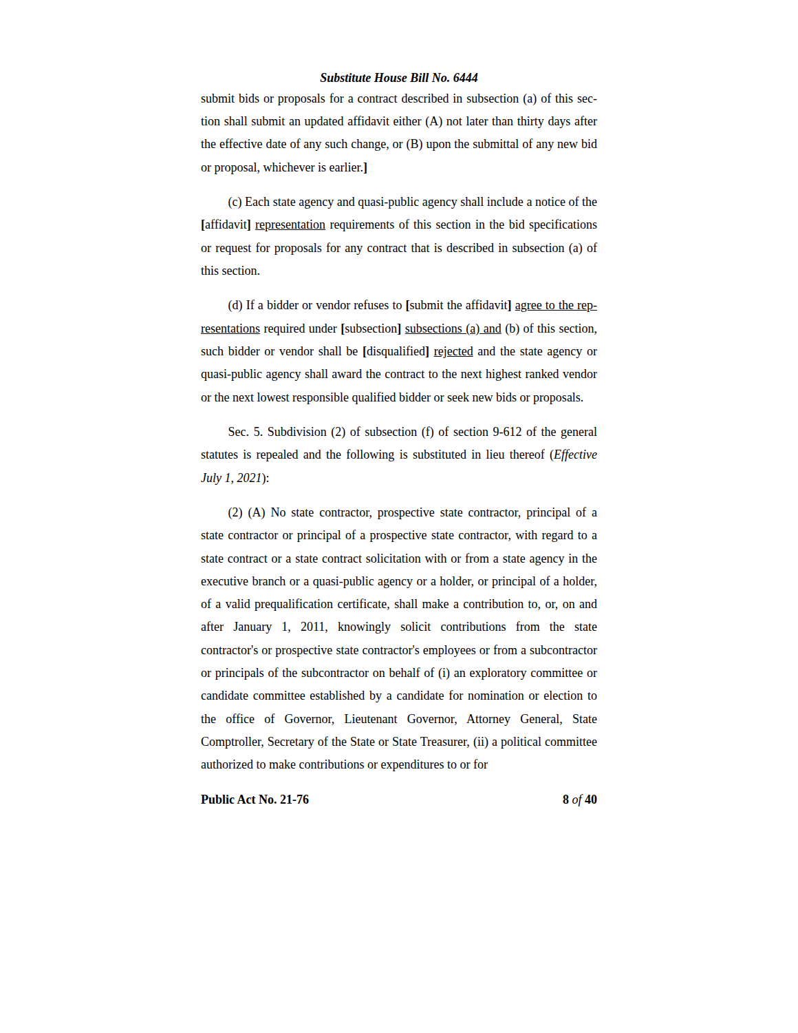Substitute House Bill No. 6444
submit bids or proposals for a contract described in subsection (a) of this section shall submit an updated affidavit either (A) not later than thirty days after the effective date of any such change, or (B) upon the submittal of any new bid or proposal, whichever is earlier.]
(c) Each state agency and quasi-public agency shall include a notice of the [affidavit] representation requirements of this section in the bid specifications or request for proposals for any contract that is described in subsection (a) of this section.
(d) If a bidder or vendor refuses to [submit the affidavit] agree to the representations required under [subsection] subsections (a) and (b) of this section, such bidder or vendor shall be [disqualified] rejected and the state agency or quasi-public agency shall award the contract to the next highest ranked vendor or the next lowest responsible qualified bidder or seek new bids or proposals.
Sec. 5. Subdivision (2) of subsection (f) of section 9-612 of the general statutes is repealed and the following is substituted in lieu thereof (Effective July 1, 2021):
(2) (A) No state contractor, prospective state contractor, principal of a state contractor or principal of a prospective state contractor, with regard to a state contract or a state contract solicitation with or from a state agency in the executive branch or a quasi-public agency or a holder, or principal of a holder, of a valid prequalification certificate, shall make a contribution to, or, on and after January 1, 2011, knowingly solicit contributions from the state contractor's or prospective state contractor's employees or from a subcontractor or principals of the subcontractor on behalf of (i) an exploratory committee or candidate committee established by a candidate for nomination or election to the office of Governor, Lieutenant Governor, Attorney General, State Comptroller, Secretary of the State or State Treasurer, (ii) a political committee authorized to make contributions or expenditures to or for
Public Act No. 21-76
8 of 40